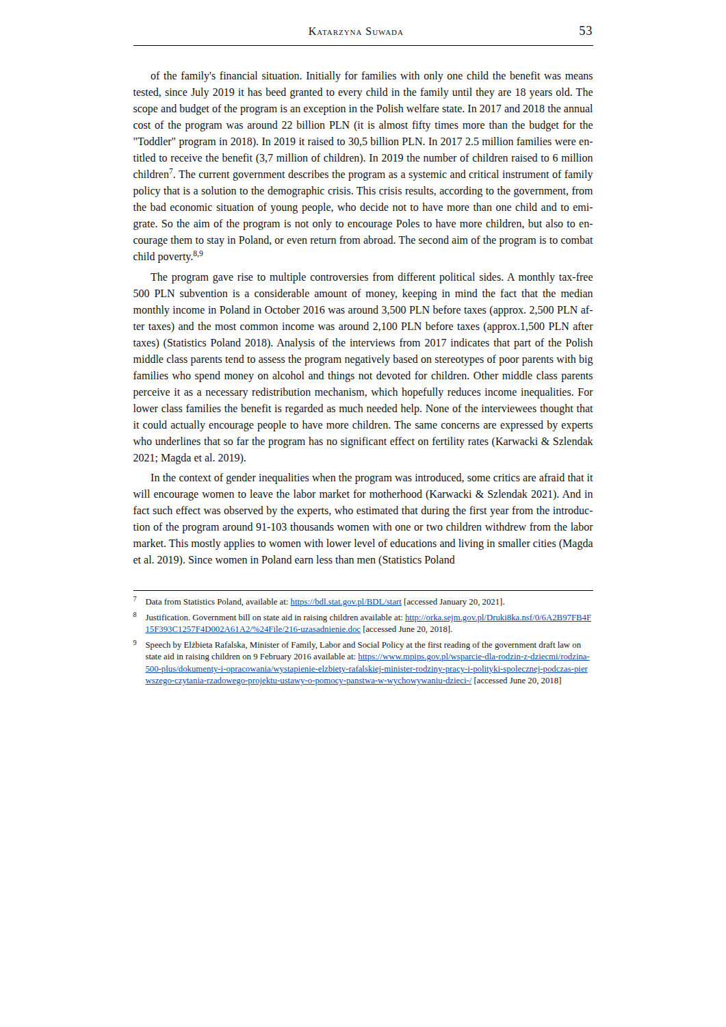Katarzyna Suwada 53
of the family's financial situation. Initially for families with only one child the benefit was means tested, since July 2019 it has beed granted to every child in the family until they are 18 years old. The scope and budget of the program is an exception in the Polish welfare state. In 2017 and 2018 the annual cost of the program was around 22 billion PLN (it is almost fifty times more than the budget for the "Toddler" program in 2018). In 2019 it raised to 30,5 billion PLN. In 2017 2.5 million families were entitled to receive the benefit (3,7 million of children). In 2019 the number of children raised to 6 million children7. The current government describes the program as a systemic and critical instrument of family policy that is a solution to the demographic crisis. This crisis results, according to the government, from the bad economic situation of young people, who decide not to have more than one child and to emigrate. So the aim of the program is not only to encourage Poles to have more children, but also to encourage them to stay in Poland, or even return from abroad. The second aim of the program is to combat child poverty.8,9
The program gave rise to multiple controversies from different political sides. A monthly tax-free 500 PLN subvention is a considerable amount of money, keeping in mind the fact that the median monthly income in Poland in October 2016 was around 3,500 PLN before taxes (approx. 2,500 PLN after taxes) and the most common income was around 2,100 PLN before taxes (approx.1,500 PLN after taxes) (Statistics Poland 2018). Analysis of the interviews from 2017 indicates that part of the Polish middle class parents tend to assess the program negatively based on stereotypes of poor parents with big families who spend money on alcohol and things not devoted for children. Other middle class parents perceive it as a necessary redistribution mechanism, which hopefully reduces income inequalities. For lower class families the benefit is regarded as much needed help. None of the interviewees thought that it could actually encourage people to have more children. The same concerns are expressed by experts who underlines that so far the program has no significant effect on fertility rates (Karwacki & Szlendak 2021; Magda et al. 2019).
In the context of gender inequalities when the program was introduced, some critics are afraid that it will encourage women to leave the labor market for motherhood (Karwacki & Szlendak 2021). And in fact such effect was observed by the experts, who estimated that during the first year from the introduction of the program around 91-103 thousands women with one or two children withdrew from the labor market. This mostly applies to women with lower level of educations and living in smaller cities (Magda et al. 2019). Since women in Poland earn less than men (Statistics Poland
Data from Statistics Poland, available at: https://bdl.stat.gov.pl/BDL/start [accessed January 20, 2021].
Justification. Government bill on state aid in raising children available at: http://orka.sejm.gov.pl/Druki8ka.nsf/0/6A2B97FB4F15F393C1257F4D002A61A2/%24File/216-uzasadnienie.doc [accessed June 20, 2018].
Speech by Elżbieta Rafalska, Minister of Family, Labor and Social Policy at the first reading of the government draft law on state aid in raising children on 9 February 2016 available at: https://www.mpips.gov.pl/wsparcie-dla-rodzin-z-dziecmi/rodzina-500-plus/dokumenty-i-opracowania/wystapienie-elzbiety-rafalskiej-minister-rodziny-pracy-i-polityki-spolecznej-podczas-pierwszego-czytania-rzadowego-projektu-ustawy-o-pomocy-panstwa-w-wychowywaniu-dzieci-/ [accessed June 20, 2018]